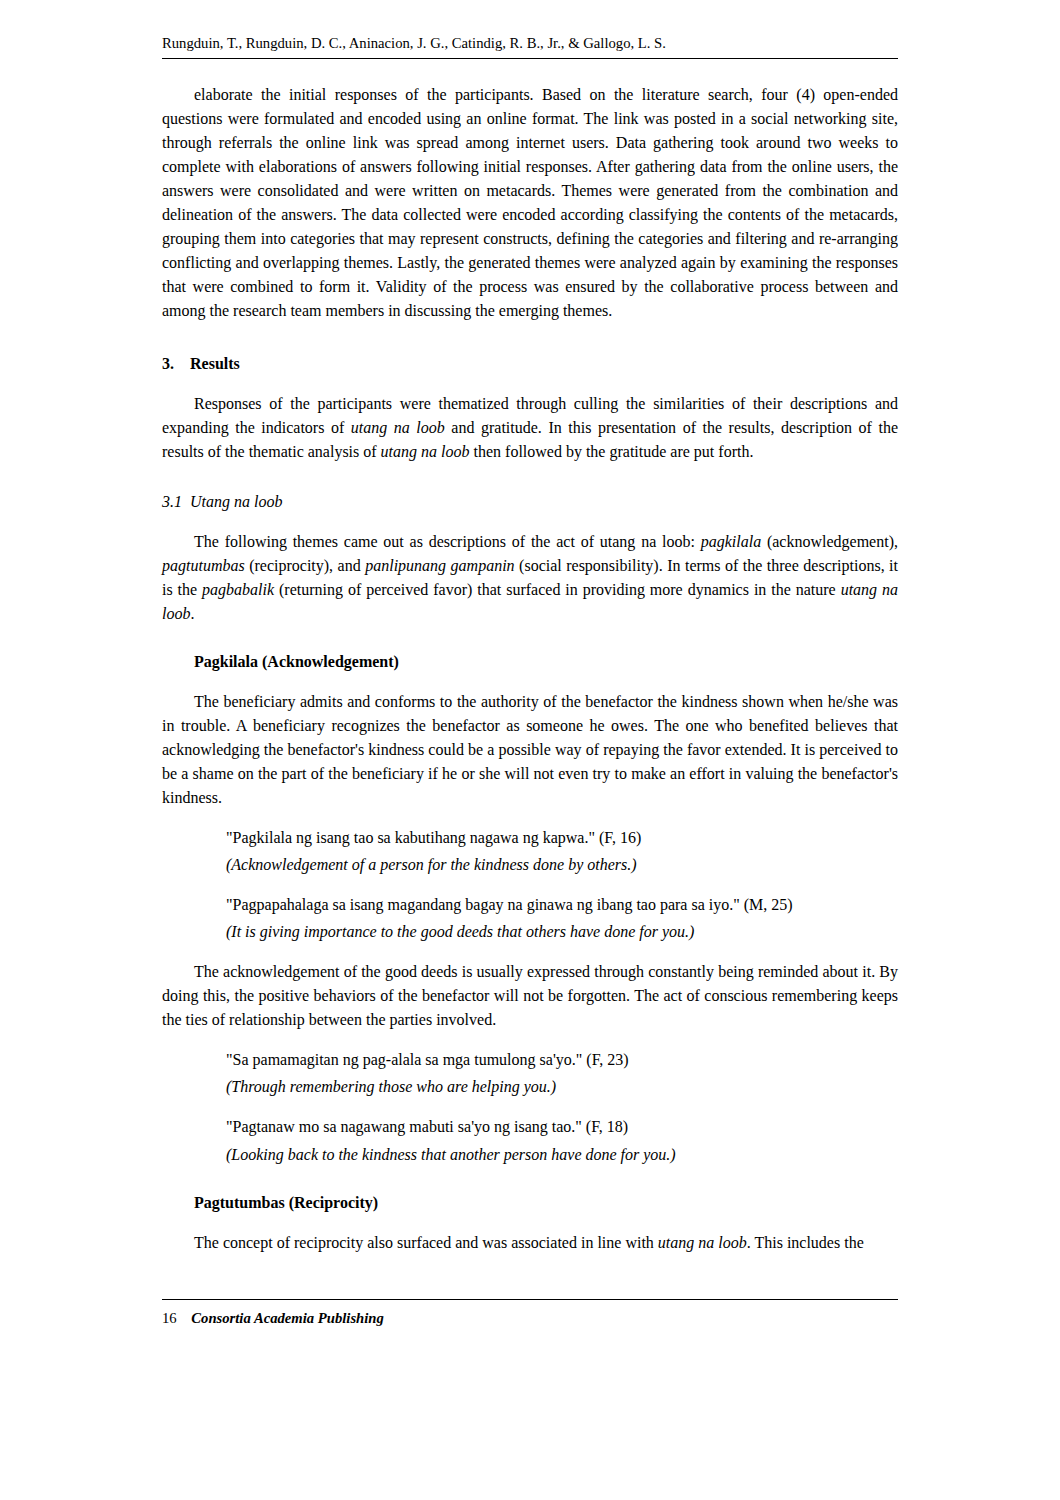Rungduin, T., Rungduin, D. C., Aninacion, J. G., Catindig, R. B., Jr., & Gallogo, L. S.
elaborate the initial responses of the participants. Based on the literature search, four (4) open-ended questions were formulated and encoded using an online format. The link was posted in a social networking site, through referrals the online link was spread among internet users. Data gathering took around two weeks to complete with elaborations of answers following initial responses. After gathering data from the online users, the answers were consolidated and were written on metacards. Themes were generated from the combination and delineation of the answers. The data collected were encoded according classifying the contents of the metacards, grouping them into categories that may represent constructs, defining the categories and filtering and re-arranging conflicting and overlapping themes. Lastly, the generated themes were analyzed again by examining the responses that were combined to form it. Validity of the process was ensured by the collaborative process between and among the research team members in discussing the emerging themes.
3. Results
Responses of the participants were thematized through culling the similarities of their descriptions and expanding the indicators of utang na loob and gratitude. In this presentation of the results, description of the results of the thematic analysis of utang na loob then followed by the gratitude are put forth.
3.1 Utang na loob
The following themes came out as descriptions of the act of utang na loob: pagkilala (acknowledgement), pagtutumbas (reciprocity), and panlipunang gampanin (social responsibility). In terms of the three descriptions, it is the pagbabalik (returning of perceived favor) that surfaced in providing more dynamics in the nature utang na loob.
Pagkilala (Acknowledgement)
The beneficiary admits and conforms to the authority of the benefactor the kindness shown when he/she was in trouble. A beneficiary recognizes the benefactor as someone he owes. The one who benefited believes that acknowledging the benefactor's kindness could be a possible way of repaying the favor extended. It is perceived to be a shame on the part of the beneficiary if he or she will not even try to make an effort in valuing the benefactor's kindness.
"Pagkilala ng isang tao sa kabutihang nagawa ng kapwa." (F, 16)
(Acknowledgement of a person for the kindness done by others.)
"Pagpapahalaga sa isang magandang bagay na ginawa ng ibang tao para sa iyo." (M, 25)
(It is giving importance to the good deeds that others have done for you.)
The acknowledgement of the good deeds is usually expressed through constantly being reminded about it. By doing this, the positive behaviors of the benefactor will not be forgotten. The act of conscious remembering keeps the ties of relationship between the parties involved.
"Sa pamamagitan ng pag-alala sa mga tumulong sa'yo." (F, 23)
(Through remembering those who are helping you.)
"Pagtanaw mo sa nagawang mabuti sa'yo ng isang tao." (F, 18)
(Looking back to the kindness that another person have done for you.)
Pagtutumbas (Reciprocity)
The concept of reciprocity also surfaced and was associated in line with utang na loob. This includes the
16 Consortia Academia Publishing